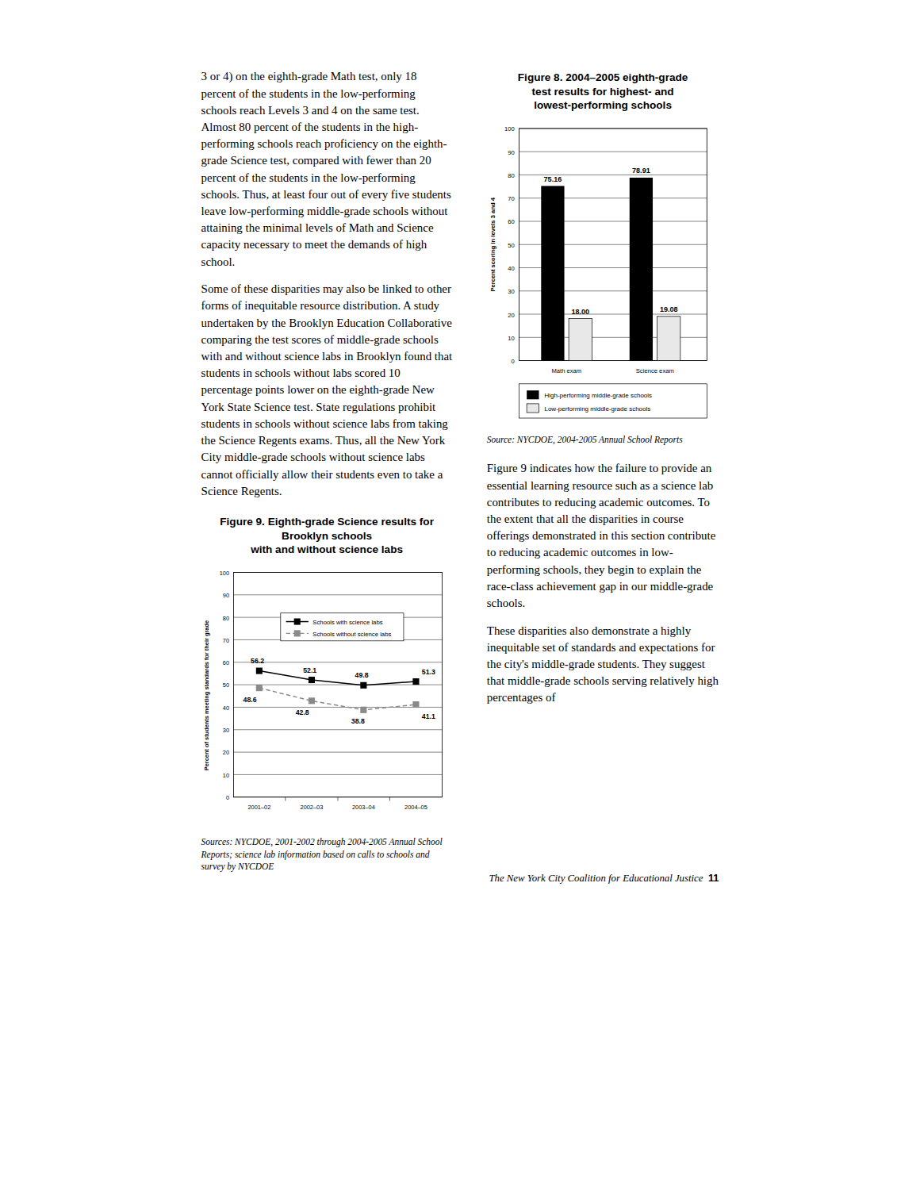3 or 4) on the eighth-grade Math test, only 18 percent of the students in the low-performing schools reach Levels 3 and 4 on the same test. Almost 80 percent of the students in the high-performing schools reach proficiency on the eighth-grade Science test, compared with fewer than 20 percent of the students in the low-performing schools. Thus, at least four out of every five students leave low-performing middle-grade schools without attaining the minimal levels of Math and Science capacity necessary to meet the demands of high school.
Some of these disparities may also be linked to other forms of inequitable resource distribution. A study undertaken by the Brooklyn Education Collaborative comparing the test scores of middle-grade schools with and without science labs in Brooklyn found that students in schools without labs scored 10 percentage points lower on the eighth-grade New York State Science test. State regulations prohibit students in schools without science labs from taking the Science Regents exams. Thus, all the New York City middle-grade schools without science labs cannot officially allow their students even to take a Science Regents.
Figure 9. Eighth-grade Science results for Brooklyn schools
with and without science labs
Percent of students meeting standards for their grade 100 90 80 70 60 50 40 30 20 10 0 2001–02 2002–03 2003–04 2004–05 56.2 52.1 49.8 51.3 48.6 42.8 38.8 41.1 Schools with science labs Schools without science labs
Sources: NYCDOE, 2001-2002 through 2004-2005 Annual School Reports; science lab information based on calls to schools and survey by NYCDOE
Figure 8. 2004–2005 eighth-grade
test results for highest- and
lowest-performing schools
Percent scoring in levels 3 and 4 100 90 80 70 60 50 40 30 20 10 0 75.16 18.00 78.91 19.08 Math exam Science exam High-performing middle-grade schools Low-performing middle-grade schools
Source: NYCDOE, 2004-2005 Annual School Reports
Figure 9 indicates how the failure to provide an essential learning resource such as a science lab contributes to reducing academic outcomes. To the extent that all the disparities in course offerings demonstrated in this section contribute to reducing academic outcomes in low-performing schools, they begin to explain the race-class achievement gap in our middle-grade schools.
These disparities also demonstrate a highly inequitable set of standards and expectations for the city's middle-grade students. They suggest that middle-grade schools serving relatively high percentages of
The New York City Coalition for Educational Justice11